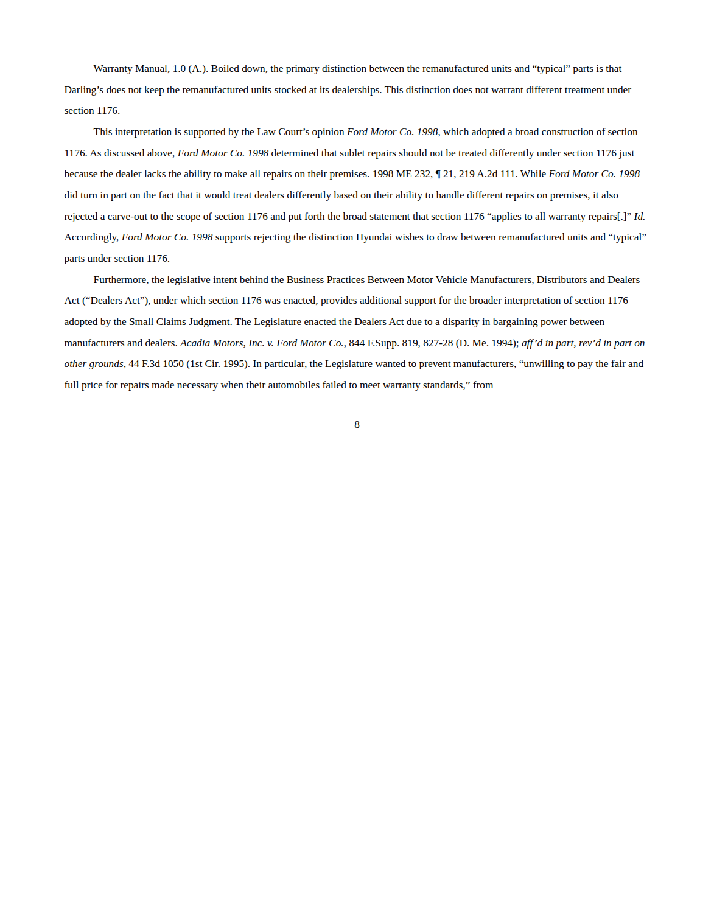Warranty Manual, 1.0 (A.). Boiled down, the primary distinction between the remanufactured units and “typical” parts is that Darling’s does not keep the remanufactured units stocked at its dealerships. This distinction does not warrant different treatment under section 1176.
This interpretation is supported by the Law Court’s opinion Ford Motor Co. 1998, which adopted a broad construction of section 1176. As discussed above, Ford Motor Co. 1998 determined that sublet repairs should not be treated differently under section 1176 just because the dealer lacks the ability to make all repairs on their premises. 1998 ME 232, ¶ 21, 219 A.2d 111. While Ford Motor Co. 1998 did turn in part on the fact that it would treat dealers differently based on their ability to handle different repairs on premises, it also rejected a carve-out to the scope of section 1176 and put forth the broad statement that section 1176 “applies to all warranty repairs[.]” Id. Accordingly, Ford Motor Co. 1998 supports rejecting the distinction Hyundai wishes to draw between remanufactured units and “typical” parts under section 1176.
Furthermore, the legislative intent behind the Business Practices Between Motor Vehicle Manufacturers, Distributors and Dealers Act (“Dealers Act”), under which section 1176 was enacted, provides additional support for the broader interpretation of section 1176 adopted by the Small Claims Judgment. The Legislature enacted the Dealers Act due to a disparity in bargaining power between manufacturers and dealers. Acadia Motors, Inc. v. Ford Motor Co., 844 F.Supp. 819, 827-28 (D. Me. 1994); aff’d in part, rev’d in part on other grounds, 44 F.3d 1050 (1st Cir. 1995). In particular, the Legislature wanted to prevent manufacturers, “unwilling to pay the fair and full price for repairs made necessary when their automobiles failed to meet warranty standards,” from
8